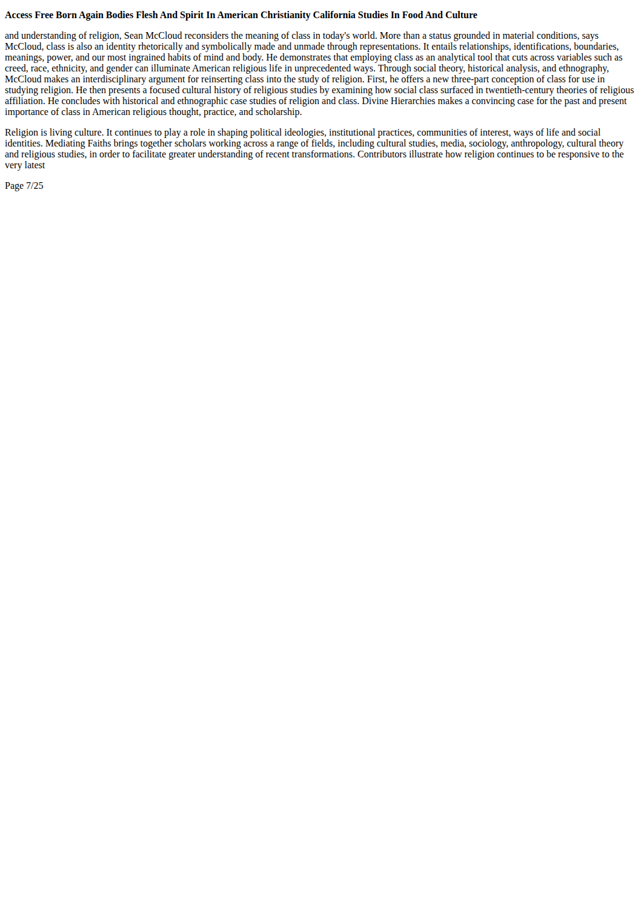Access Free Born Again Bodies Flesh And Spirit In American Christianity California Studies In Food And Culture
and understanding of religion, Sean McCloud reconsiders the meaning of class in today's world. More than a status grounded in material conditions, says McCloud, class is also an identity rhetorically and symbolically made and unmade through representations. It entails relationships, identifications, boundaries, meanings, power, and our most ingrained habits of mind and body. He demonstrates that employing class as an analytical tool that cuts across variables such as creed, race, ethnicity, and gender can illuminate American religious life in unprecedented ways. Through social theory, historical analysis, and ethnography, McCloud makes an interdisciplinary argument for reinserting class into the study of religion. First, he offers a new three-part conception of class for use in studying religion. He then presents a focused cultural history of religious studies by examining how social class surfaced in twentieth-century theories of religious affiliation. He concludes with historical and ethnographic case studies of religion and class. Divine Hierarchies makes a convincing case for the past and present importance of class in American religious thought, practice, and scholarship.
Religion is living culture. It continues to play a role in shaping political ideologies, institutional practices, communities of interest, ways of life and social identities. Mediating Faiths brings together scholars working across a range of fields, including cultural studies, media, sociology, anthropology, cultural theory and religious studies, in order to facilitate greater understanding of recent transformations. Contributors illustrate how religion continues to be responsive to the very latest
Page 7/25